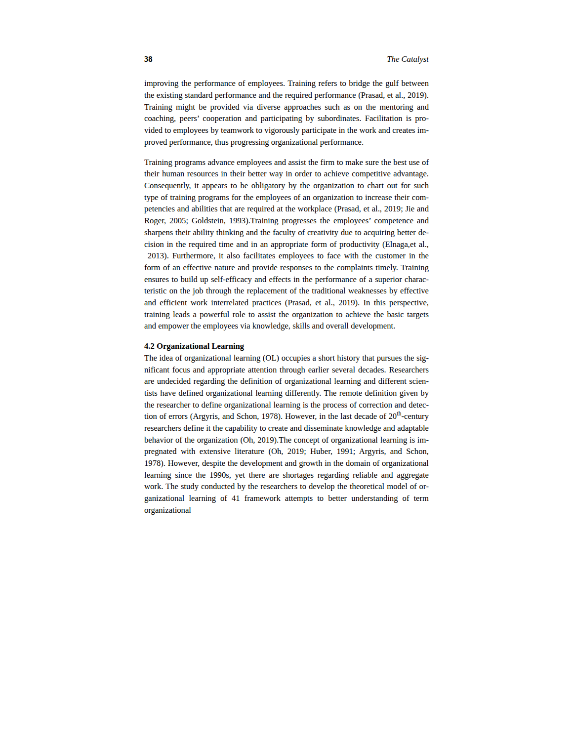38 The Catalyst
improving the performance of employees. Training refers to bridge the gulf between the existing standard performance and the required performance (Prasad, et al., 2019). Training might be provided via diverse approaches such as on the mentoring and coaching, peers’ cooperation and participating by subordinates. Facilitation is provided to employees by teamwork to vigorously participate in the work and creates improved performance, thus progressing organizational performance.
Training programs advance employees and assist the firm to make sure the best use of their human resources in their better way in order to achieve competitive advantage. Consequently, it appears to be obligatory by the organization to chart out for such type of training programs for the employees of an organization to increase their competencies and abilities that are required at the workplace (Prasad, et al., 2019; Jie and Roger, 2005; Goldstein, 1993).Training progresses the employees’ competence and sharpens their ability thinking and the faculty of creativity due to acquiring better decision in the required time and in an appropriate form of productivity (Elnaga,et al., 2013). Furthermore, it also facilitates employees to face with the customer in the form of an effective nature and provide responses to the complaints timely. Training ensures to build up self-efficacy and effects in the performance of a superior characteristic on the job through the replacement of the traditional weaknesses by effective and efficient work interrelated practices (Prasad, et al., 2019). In this perspective, training leads a powerful role to assist the organization to achieve the basic targets and empower the employees via knowledge, skills and overall development.
4.2 Organizational Learning
The idea of organizational learning (OL) occupies a short history that pursues the significant focus and appropriate attention through earlier several decades. Researchers are undecided regarding the definition of organizational learning and different scientists have defined organizational learning differently. The remote definition given by the researcher to define organizational learning is the process of correction and detection of errors (Argyris, and Schon, 1978). However, in the last decade of 20th-century researchers define it the capability to create and disseminate knowledge and adaptable behavior of the organization (Oh, 2019).The concept of organizational learning is impregnated with extensive literature (Oh, 2019; Huber, 1991; Argyris, and Schon, 1978). However, despite the development and growth in the domain of organizational learning since the 1990s, yet there are shortages regarding reliable and aggregate work. The study conducted by the researchers to develop the theoretical model of organizational learning of 41 framework attempts to better understanding of term organizational